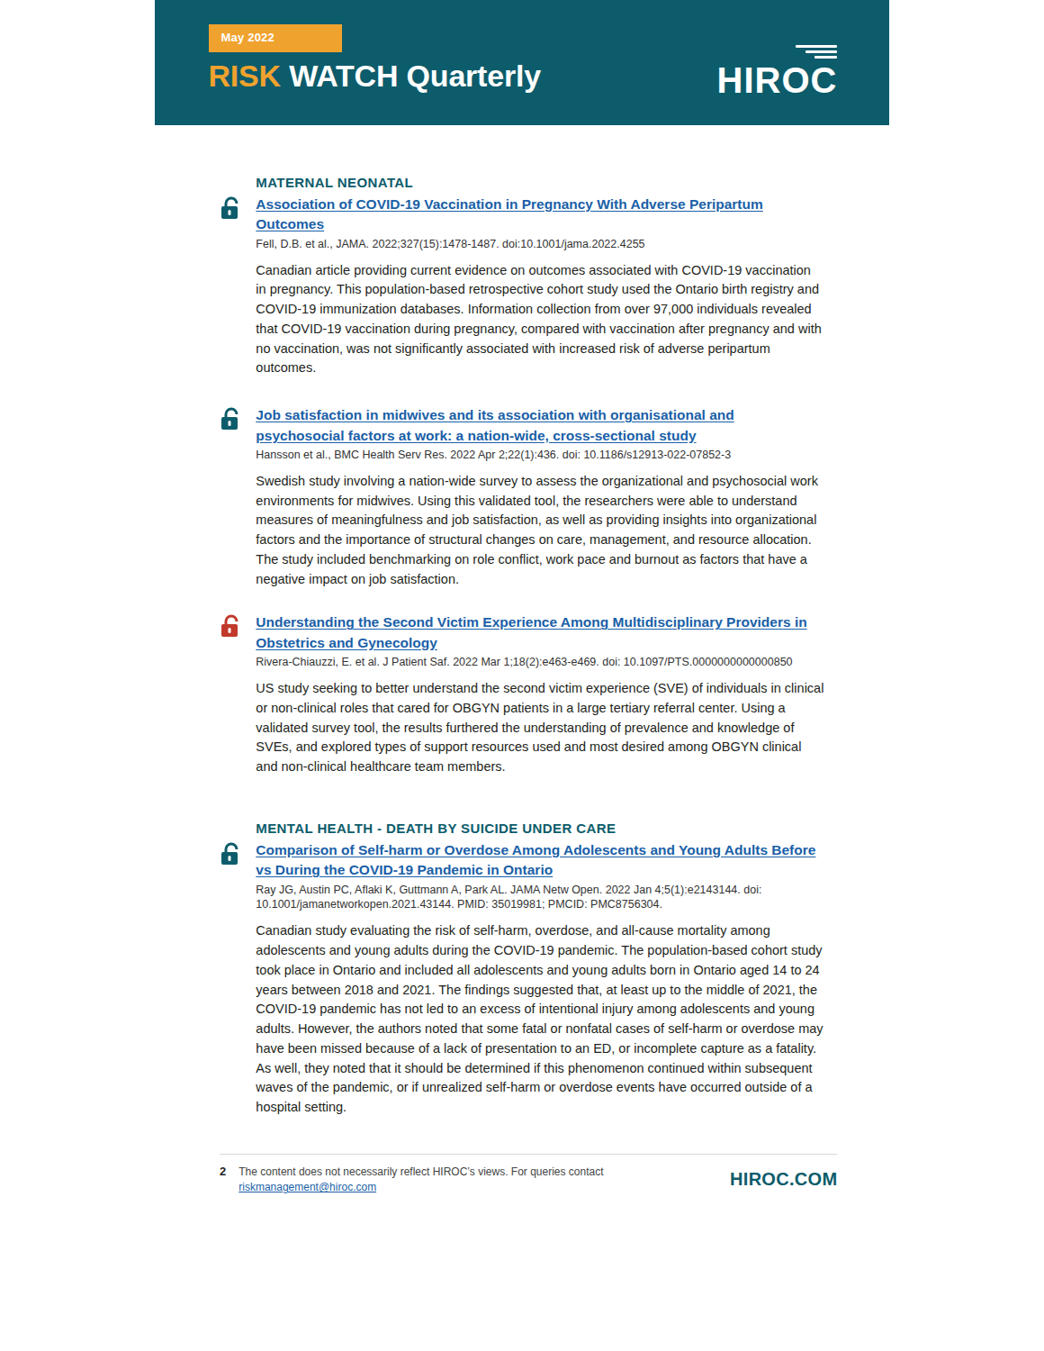May 2022
RISK WATCH Quarterly
HIROC
Maternal Neonatal
Association of COVID-19 Vaccination in Pregnancy With Adverse Peripartum Outcomes
Fell, D.B. et al., JAMA. 2022;327(15):1478-1487. doi:10.1001/jama.2022.4255
Canadian article providing current evidence on outcomes associated with COVID-19 vaccination in pregnancy. This population-based retrospective cohort study used the Ontario birth registry and COVID-19 immunization databases. Information collection from over 97,000 individuals revealed that COVID-19 vaccination during pregnancy, compared with vaccination after pregnancy and with no vaccination, was not significantly associated with increased risk of adverse peripartum outcomes.
Job satisfaction in midwives and its association with organisational and psychosocial factors at work: a nation-wide, cross-sectional study
Hansson et al., BMC Health Serv Res. 2022 Apr 2;22(1):436. doi: 10.1186/s12913-022-07852-3
Swedish study involving a nation-wide survey to assess the organizational and psychosocial work environments for midwives. Using this validated tool, the researchers were able to understand measures of meaningfulness and job satisfaction, as well as providing insights into organizational factors and the importance of structural changes on care, management, and resource allocation. The study included benchmarking on role conflict, work pace and burnout as factors that have a negative impact on job satisfaction.
Understanding the Second Victim Experience Among Multidisciplinary Providers in Obstetrics and Gynecology
Rivera-Chiauzzi, E. et al. J Patient Saf. 2022 Mar 1;18(2):e463-e469. doi: 10.1097/PTS.0000000000000850
US study seeking to better understand the second victim experience (SVE) of individuals in clinical or non-clinical roles that cared for OBGYN patients in a large tertiary referral center. Using a validated survey tool, the results furthered the understanding of prevalence and knowledge of SVEs, and explored types of support resources used and most desired among OBGYN clinical and non-clinical healthcare team members.
Mental Health - Death by Suicide Under Care
Comparison of Self-harm or Overdose Among Adolescents and Young Adults Before vs During the COVID-19 Pandemic in Ontario
Ray JG, Austin PC, Aflaki K, Guttmann A, Park AL. JAMA Netw Open. 2022 Jan 4;5(1):e2143144. doi: 10.1001/jamanetworkopen.2021.43144. PMID: 35019981; PMCID: PMC8756304.
Canadian study evaluating the risk of self-harm, overdose, and all-cause mortality among adolescents and young adults during the COVID-19 pandemic. The population-based cohort study took place in Ontario and included all adolescents and young adults born in Ontario aged 14 to 24 years between 2018 and 2021. The findings suggested that, at least up to the middle of 2021, the COVID-19 pandemic has not led to an excess of intentional injury among adolescents and young adults. However, the authors noted that some fatal or nonfatal cases of self-harm or overdose may have been missed because of a lack of presentation to an ED, or incomplete capture as a fatality. As well, they noted that it should be determined if this phenomenon continued within subsequent waves of the pandemic, or if unrealized self-harm or overdose events have occurred outside of a hospital setting.
2 The content does not necessarily reflect HIROC’s views. For queries contact riskmanagement@hiroc.com
HIROC.COM